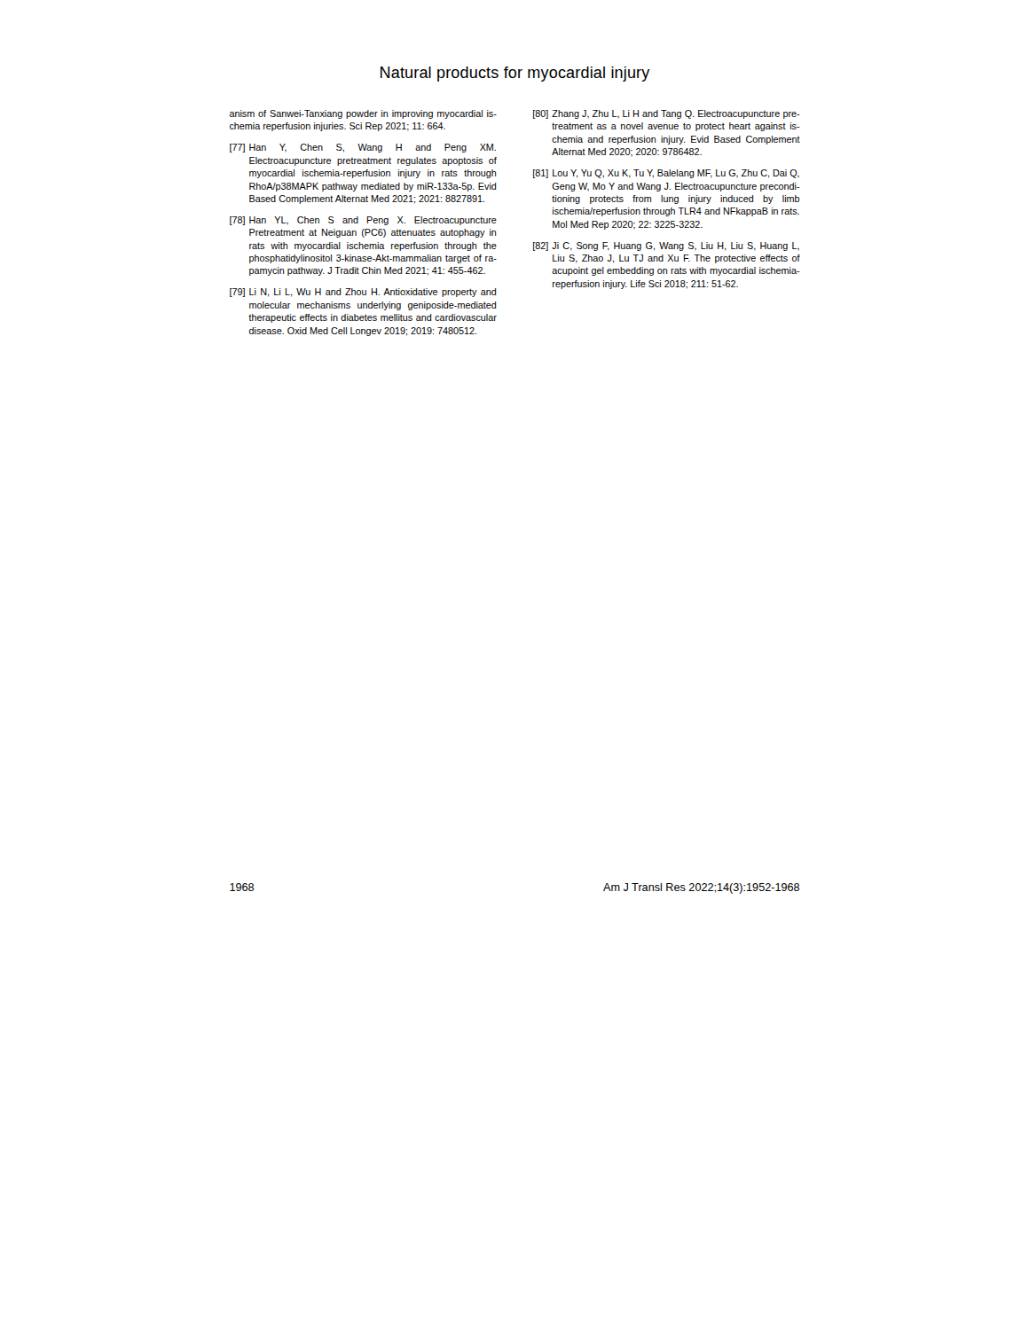Natural products for myocardial injury
anism of Sanwei-Tanxiang powder in improving myocardial ischemia reperfusion injuries. Sci Rep 2021; 11: 664.
[77]
Han Y, Chen S, Wang H and Peng XM. Electroacupuncture pretreatment regulates apoptosis of myocardial ischemia-reperfusion injury in rats through RhoA/p38MAPK pathway mediated by miR-133a-5p. Evid Based Complement Alternat Med 2021; 2021: 8827891.
[78]
Han YL, Chen S and Peng X. Electroacupuncture Pretreatment at Neiguan (PC6) attenuates autophagy in rats with myocardial ischemia reperfusion through the phosphatidylinositol 3-kinase-Akt-mammalian target of rapamycin pathway. J Tradit Chin Med 2021; 41: 455-462.
[79]
Li N, Li L, Wu H and Zhou H. Antioxidative property and molecular mechanisms underlying geniposide-mediated therapeutic effects in diabetes mellitus and cardiovascular disease. Oxid Med Cell Longev 2019; 2019: 7480512.
[80]
Zhang J, Zhu L, Li H and Tang Q. Electroacupuncture pretreatment as a novel avenue to protect heart against ischemia and reperfusion injury. Evid Based Complement Alternat Med 2020; 2020: 9786482.
[81]
Lou Y, Yu Q, Xu K, Tu Y, Balelang MF, Lu G, Zhu C, Dai Q, Geng W, Mo Y and Wang J. Electroacupuncture preconditioning protects from lung injury induced by limb ischemia/reperfusion through TLR4 and NFkappaB in rats. Mol Med Rep 2020; 22: 3225-3232.
[82]
Ji C, Song F, Huang G, Wang S, Liu H, Liu S, Huang L, Liu S, Zhao J, Lu TJ and Xu F. The protective effects of acupoint gel embedding on rats with myocardial ischemia-reperfusion injury. Life Sci 2018; 211: 51-62.
1968
Am J Transl Res 2022;14(3):1952-1968